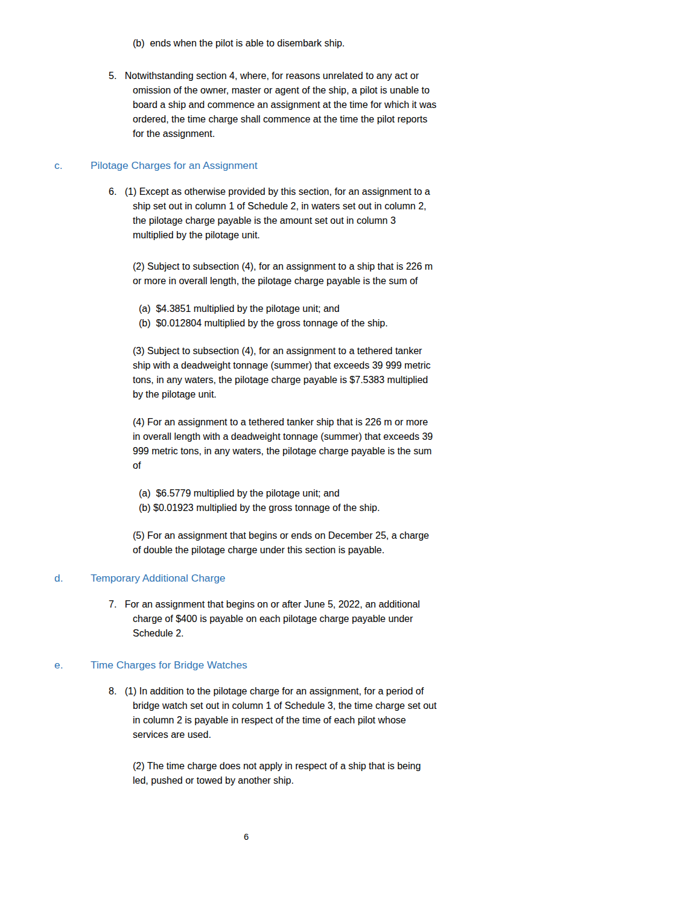(b) ends when the pilot is able to disembark ship.
5. Notwithstanding section 4, where, for reasons unrelated to any act or omission of the owner, master or agent of the ship, a pilot is unable to board a ship and commence an assignment at the time for which it was ordered, the time charge shall commence at the time the pilot reports for the assignment.
c. Pilotage Charges for an Assignment
6. (1) Except as otherwise provided by this section, for an assignment to a ship set out in column 1 of Schedule 2, in waters set out in column 2, the pilotage charge payable is the amount set out in column 3 multiplied by the pilotage unit.
(2) Subject to subsection (4), for an assignment to a ship that is 226 m or more in overall length, the pilotage charge payable is the sum of
(a) $4.3851 multiplied by the pilotage unit; and
(b) $0.012804 multiplied by the gross tonnage of the ship.
(3) Subject to subsection (4), for an assignment to a tethered tanker ship with a deadweight tonnage (summer) that exceeds 39 999 metric tons, in any waters, the pilotage charge payable is $7.5383 multiplied by the pilotage unit.
(4) For an assignment to a tethered tanker ship that is 226 m or more in overall length with a deadweight tonnage (summer) that exceeds 39 999 metric tons, in any waters, the pilotage charge payable is the sum of
(a) $6.5779 multiplied by the pilotage unit; and
(b) $0.01923 multiplied by the gross tonnage of the ship.
(5) For an assignment that begins or ends on December 25, a charge of double the pilotage charge under this section is payable.
d. Temporary Additional Charge
7. For an assignment that begins on or after June 5, 2022, an additional charge of $400 is payable on each pilotage charge payable under Schedule 2.
e. Time Charges for Bridge Watches
8. (1) In addition to the pilotage charge for an assignment, for a period of bridge watch set out in column 1 of Schedule 3, the time charge set out in column 2 is payable in respect of the time of each pilot whose services are used.
(2) The time charge does not apply in respect of a ship that is being led, pushed or towed by another ship.
6